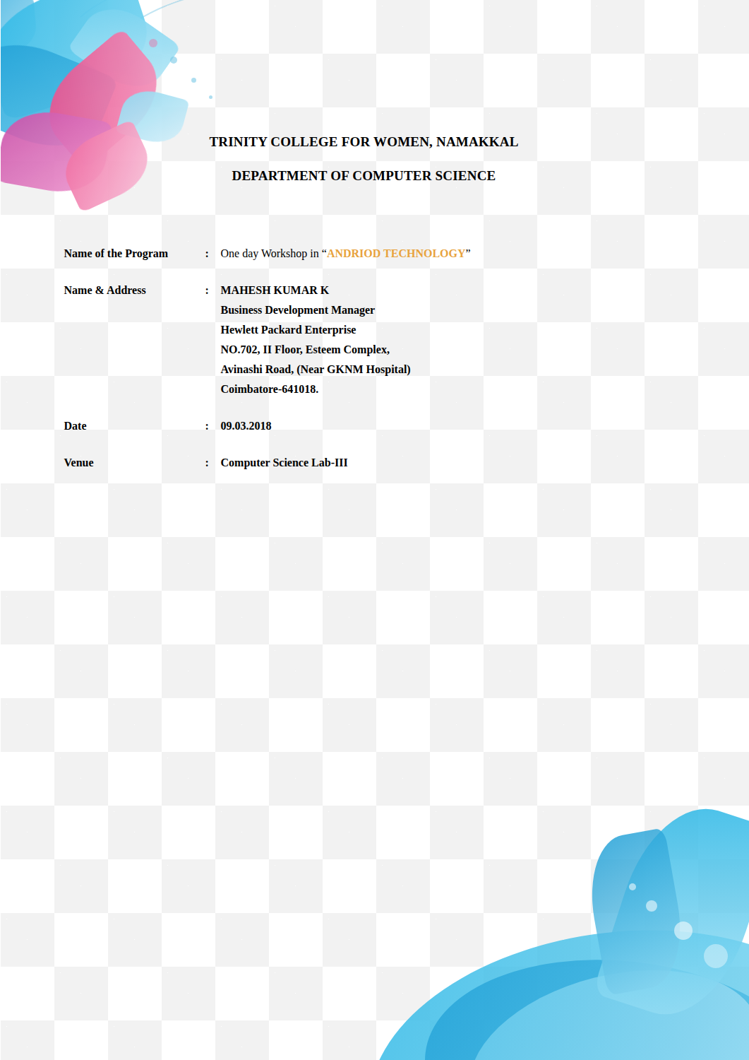TRINITY COLLEGE FOR WOMEN, NAMAKKAL
DEPARTMENT OF COMPUTER SCIENCE
| Name of the Program | : | One day Workshop in “ ANDRIOD TECHNOLOGY ” |
| Name & Address | : | MAHESH KUMAR K Business Development Manager Hewlett Packard Enterprise NO.702, II Floor, Esteem Complex, Avinashi Road, (Near GKNM Hospital) Coimbatore-641018. |
| Date | : | 09.03.2018 |
| Venue | : | Computer Science Lab-III |